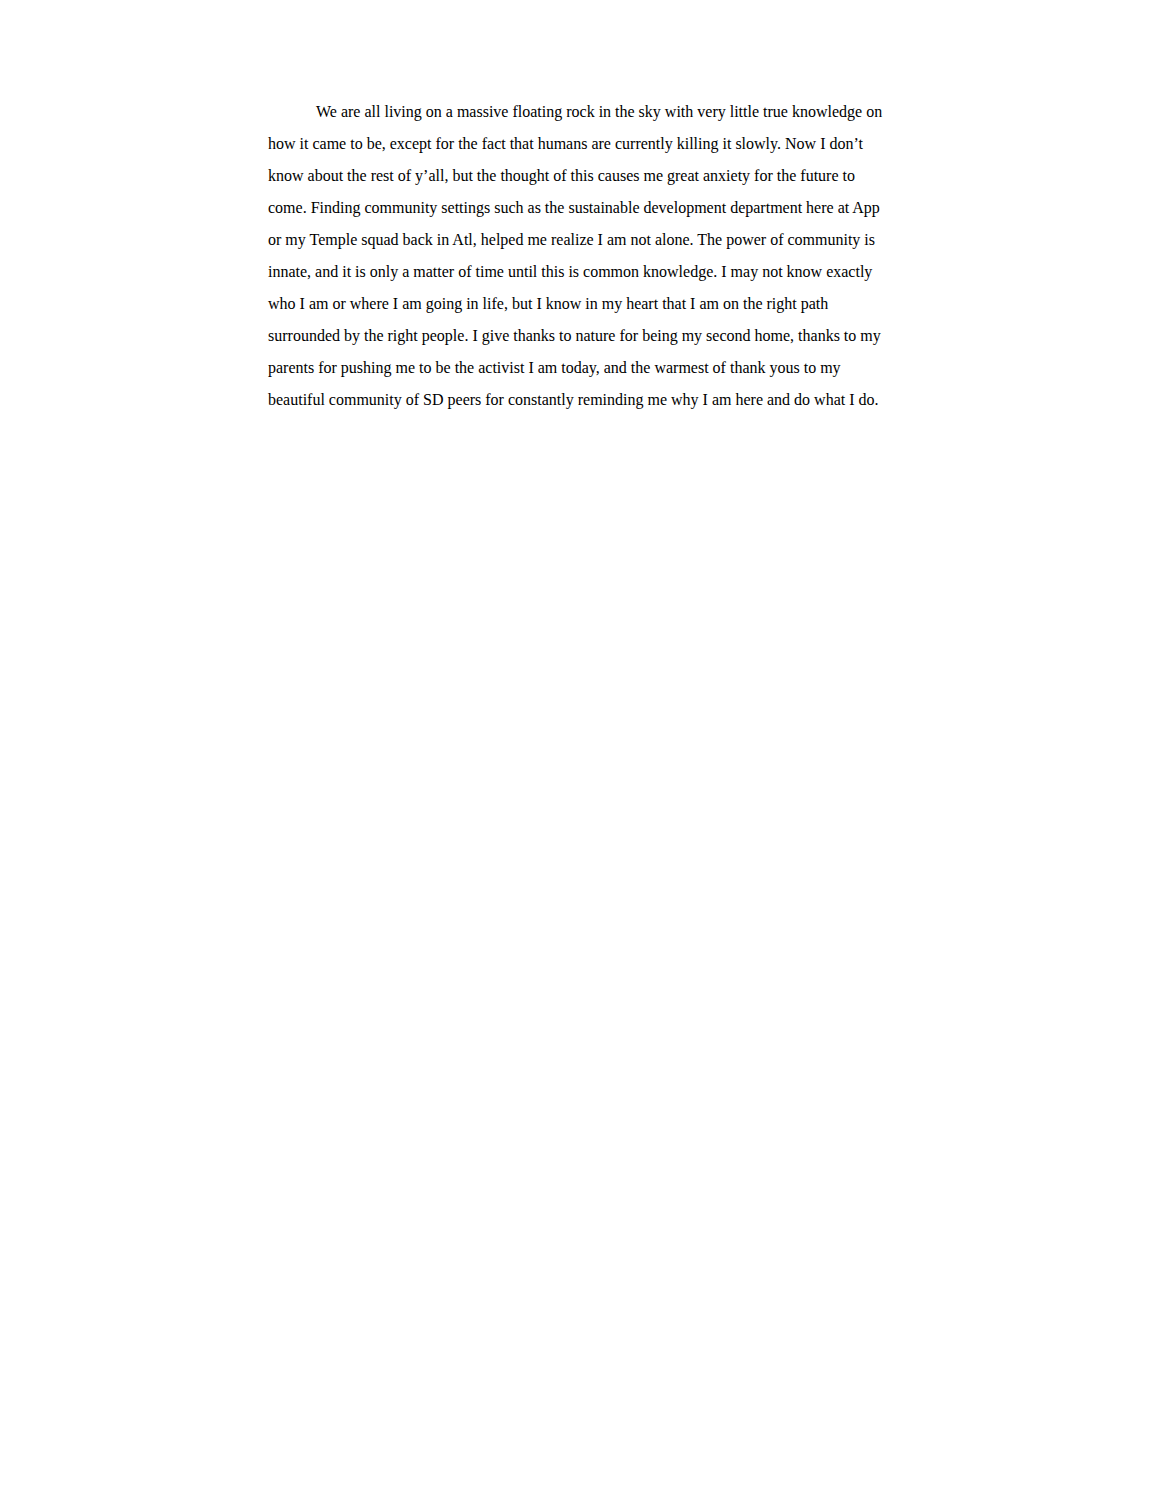We are all living on a massive floating rock in the sky with very little true knowledge on how it came to be, except for the fact that humans are currently killing it slowly. Now I don’t know about the rest of y’all, but the thought of this causes me great anxiety for the future to come. Finding community settings such as the sustainable development department here at App or my Temple squad back in Atl, helped me realize I am not alone. The power of community is innate, and it is only a matter of time until this is common knowledge. I may not know exactly who I am or where I am going in life, but I know in my heart that I am on the right path surrounded by the right people. I give thanks to nature for being my second home, thanks to my parents for pushing me to be the activist I am today, and the warmest of thank yous to my beautiful community of SD peers for constantly reminding me why I am here and do what I do.